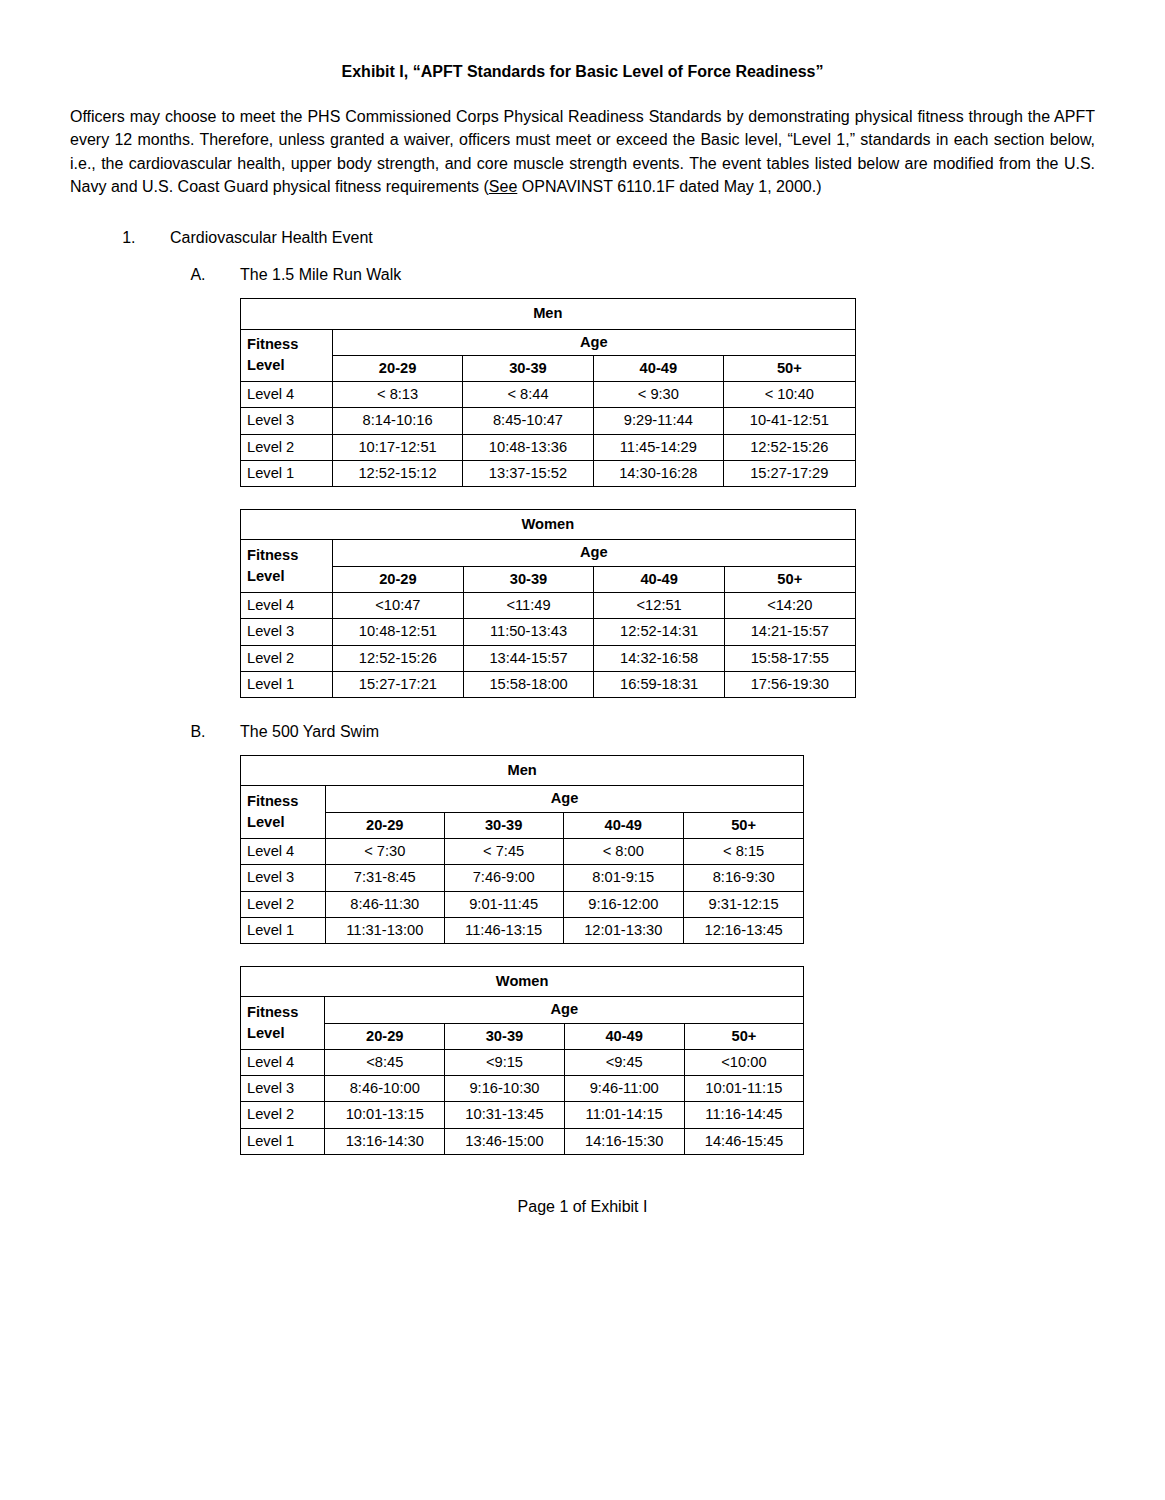Exhibit I, “APFT Standards for Basic Level of Force Readiness”
Officers may choose to meet the PHS Commissioned Corps Physical Readiness Standards by demonstrating physical fitness through the APFT every 12 months. Therefore, unless granted a waiver, officers must meet or exceed the Basic level, “Level 1,” standards in each section below, i.e., the cardiovascular health, upper body strength, and core muscle strength events. The event tables listed below are modified from the U.S. Navy and U.S. Coast Guard physical fitness requirements (See OPNAVINST 6110.1F dated May 1, 2000.)
Cardiovascular Health Event
The 1.5 Mile Run Walk
Men
| Fitness Level | Age |
| --- | --- |
| 20-29 | 30-39 | 40-49 | 50+ |
| Level 4 | < 8:13 | < 8:44 | < 9:30 | < 10:40 |
| Level 3 | 8:14-10:16 | 8:45-10:47 | 9:29-11:44 | 10-41-12:51 |
| Level 2 | 10:17-12:51 | 10:48-13:36 | 11:45-14:29 | 12:52-15:26 |
| Level 1 | 12:52-15:12 | 13:37-15:52 | 14:30-16:28 | 15:27-17:29 |
Women
| Fitness Level | Age |
| --- | --- |
| 20-29 | 30-39 | 40-49 | 50+ |
| Level 4 | <10:47 | <11:49 | <12:51 | <14:20 |
| Level 3 | 10:48-12:51 | 11:50-13:43 | 12:52-14:31 | 14:21-15:57 |
| Level 2 | 12:52-15:26 | 13:44-15:57 | 14:32-16:58 | 15:58-17:55 |
| Level 1 | 15:27-17:21 | 15:58-18:00 | 16:59-18:31 | 17:56-19:30 |
The 500 Yard Swim
Men
| Fitness Level | Age |
| --- | --- |
| 20-29 | 30-39 | 40-49 | 50+ |
| Level 4 | < 7:30 | < 7:45 | < 8:00 | < 8:15 |
| Level 3 | 7:31-8:45 | 7:46-9:00 | 8:01-9:15 | 8:16-9:30 |
| Level 2 | 8:46-11:30 | 9:01-11:45 | 9:16-12:00 | 9:31-12:15 |
| Level 1 | 11:31-13:00 | 11:46-13:15 | 12:01-13:30 | 12:16-13:45 |
Women
| Fitness Level | Age |
| --- | --- |
| 20-29 | 30-39 | 40-49 | 50+ |
| Level 4 | <8:45 | <9:15 | <9:45 | <10:00 |
| Level 3 | 8:46-10:00 | 9:16-10:30 | 9:46-11:00 | 10:01-11:15 |
| Level 2 | 10:01-13:15 | 10:31-13:45 | 11:01-14:15 | 11:16-14:45 |
| Level 1 | 13:16-14:30 | 13:46-15:00 | 14:16-15:30 | 14:46-15:45 |
Page 1 of Exhibit I